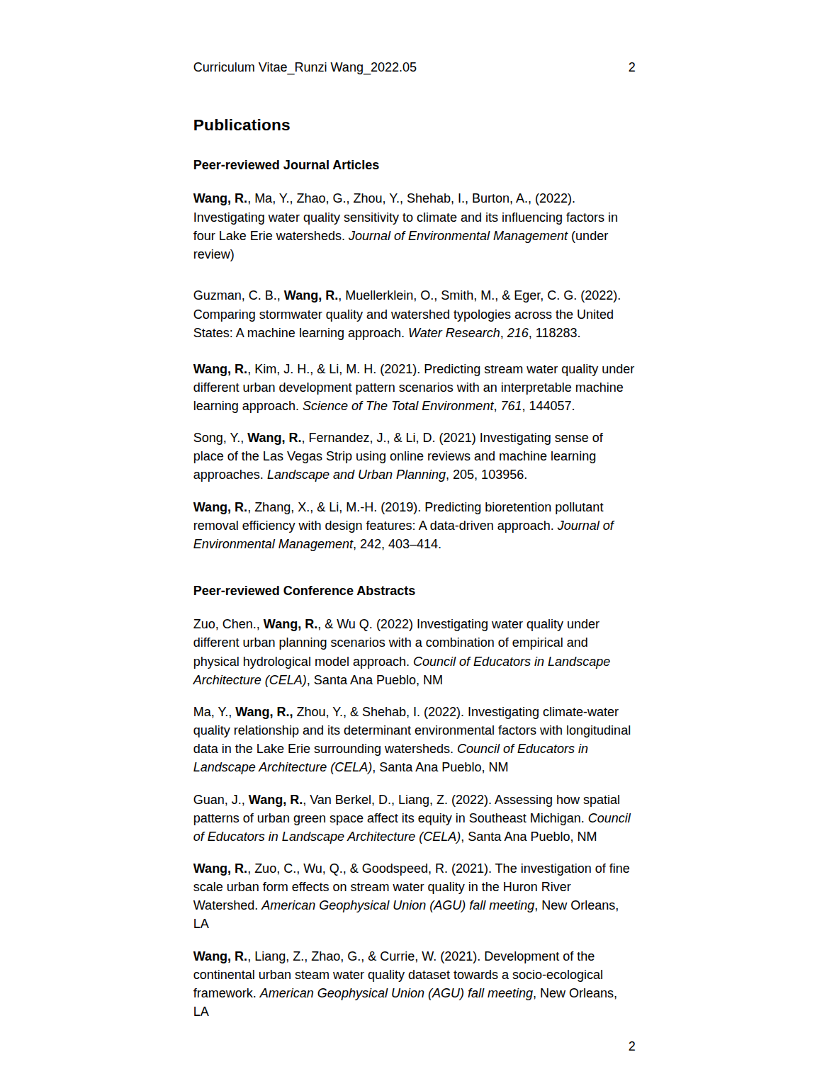Curriculum Vitae_Runzi Wang_2022.05
2
Publications
Peer-reviewed Journal Articles
Wang, R., Ma, Y., Zhao, G., Zhou, Y., Shehab, I., Burton, A., (2022). Investigating water quality sensitivity to climate and its influencing factors in four Lake Erie watersheds. Journal of Environmental Management (under review)
Guzman, C. B., Wang, R., Muellerklein, O., Smith, M., & Eger, C. G. (2022). Comparing stormwater quality and watershed typologies across the United States: A machine learning approach. Water Research, 216, 118283.
Wang, R., Kim, J. H., & Li, M. H. (2021). Predicting stream water quality under different urban development pattern scenarios with an interpretable machine learning approach. Science of The Total Environment, 761, 144057.
Song, Y., Wang, R., Fernandez, J., & Li, D. (2021) Investigating sense of place of the Las Vegas Strip using online reviews and machine learning approaches. Landscape and Urban Planning, 205, 103956.
Wang, R., Zhang, X., & Li, M.-H. (2019). Predicting bioretention pollutant removal efficiency with design features: A data-driven approach. Journal of Environmental Management, 242, 403–414.
Peer-reviewed Conference Abstracts
Zuo, Chen., Wang, R., & Wu Q. (2022) Investigating water quality under different urban planning scenarios with a combination of empirical and physical hydrological model approach. Council of Educators in Landscape Architecture (CELA), Santa Ana Pueblo, NM
Ma, Y., Wang, R., Zhou, Y., & Shehab, I. (2022). Investigating climate-water quality relationship and its determinant environmental factors with longitudinal data in the Lake Erie surrounding watersheds. Council of Educators in Landscape Architecture (CELA), Santa Ana Pueblo, NM
Guan, J., Wang, R., Van Berkel, D., Liang, Z. (2022). Assessing how spatial patterns of urban green space affect its equity in Southeast Michigan. Council of Educators in Landscape Architecture (CELA), Santa Ana Pueblo, NM
Wang, R., Zuo, C., Wu, Q., & Goodspeed, R. (2021). The investigation of fine scale urban form effects on stream water quality in the Huron River Watershed. American Geophysical Union (AGU) fall meeting, New Orleans, LA
Wang, R., Liang, Z., Zhao, G., & Currie, W. (2021). Development of the continental urban steam water quality dataset towards a socio-ecological framework. American Geophysical Union (AGU) fall meeting, New Orleans, LA
2